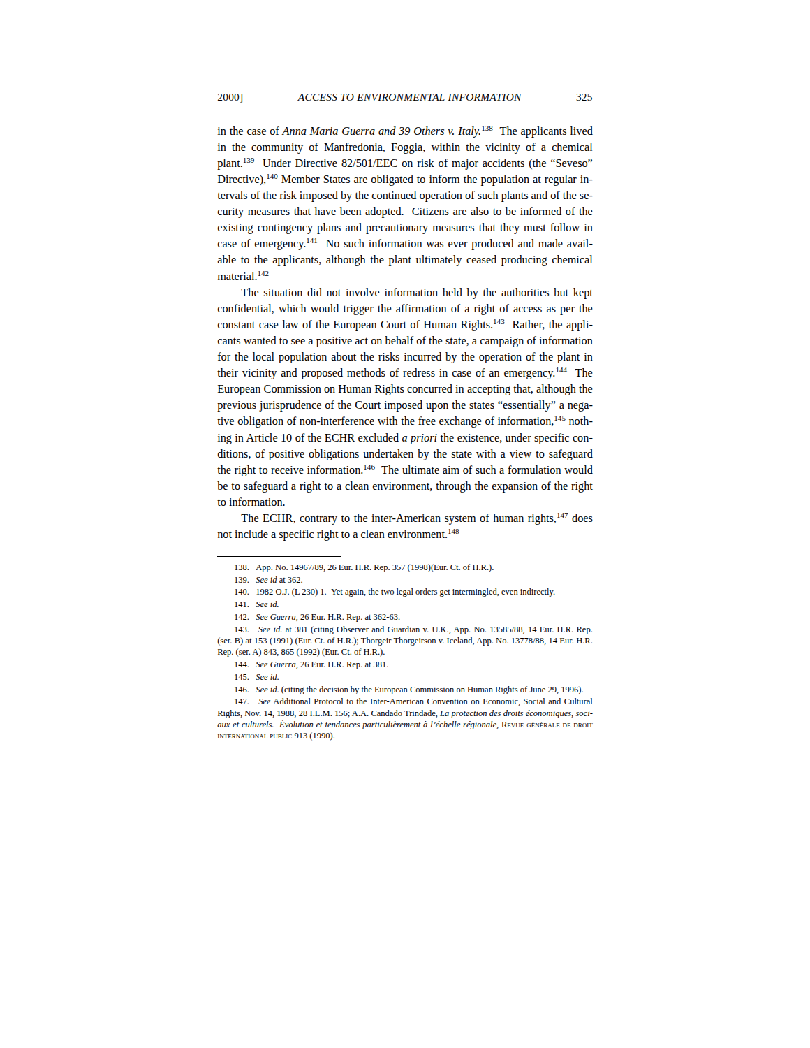2000] ACCESS TO ENVIRONMENTAL INFORMATION 325
in the case of Anna Maria Guerra and 39 Others v. Italy.138 The applicants lived in the community of Manfredonia, Foggia, within the vicinity of a chemical plant.139 Under Directive 82/501/EEC on risk of major accidents (the “Seveso” Directive),140 Member States are obligated to inform the population at regular intervals of the risk imposed by the continued operation of such plants and of the security measures that have been adopted. Citizens are also to be informed of the existing contingency plans and precautionary measures that they must follow in case of emergency.141 No such information was ever produced and made available to the applicants, although the plant ultimately ceased producing chemical material.142
The situation did not involve information held by the authorities but kept confidential, which would trigger the affirmation of a right of access as per the constant case law of the European Court of Human Rights.143 Rather, the applicants wanted to see a positive act on behalf of the state, a campaign of information for the local population about the risks incurred by the operation of the plant in their vicinity and proposed methods of redress in case of an emergency.144 The European Commission on Human Rights concurred in accepting that, although the previous jurisprudence of the Court imposed upon the states “essentially” a negative obligation of non-interference with the free exchange of information,145 nothing in Article 10 of the ECHR excluded a priori the existence, under specific conditions, of positive obligations undertaken by the state with a view to safeguard the right to receive information.146 The ultimate aim of such a formulation would be to safeguard a right to a clean environment, through the expansion of the right to information.
The ECHR, contrary to the inter-American system of human rights,147 does not include a specific right to a clean environment.148
138. App. No. 14967/89, 26 Eur. H.R. Rep. 357 (1998)(Eur. Ct. of H.R.).
139. See id at 362.
140. 1982 O.J. (L 230) 1. Yet again, the two legal orders get intermingled, even indirectly.
141. See id.
142. See Guerra, 26 Eur. H.R. Rep. at 362-63.
143. See id. at 381 (citing Observer and Guardian v. U.K., App. No. 13585/88, 14 Eur. H.R. Rep. (ser. B) at 153 (1991) (Eur. Ct. of H.R.); Thorgeir Thorgeirson v. Iceland, App. No. 13778/88, 14 Eur. H.R. Rep. (ser. A) 843, 865 (1992) (Eur. Ct. of H.R.).
144. See Guerra, 26 Eur. H.R. Rep. at 381.
145. See id.
146. See id. (citing the decision by the European Commission on Human Rights of June 29, 1996).
147. See Additional Protocol to the Inter-American Convention on Economic, Social and Cultural Rights, Nov. 14, 1988, 28 I.L.M. 156; A.A. Candado Trindade, La protection des droits économiques, sociaux et culturels. Évolution et tendances particulièrement à l’échelle régionale, Revue générale de droit international public 913 (1990).